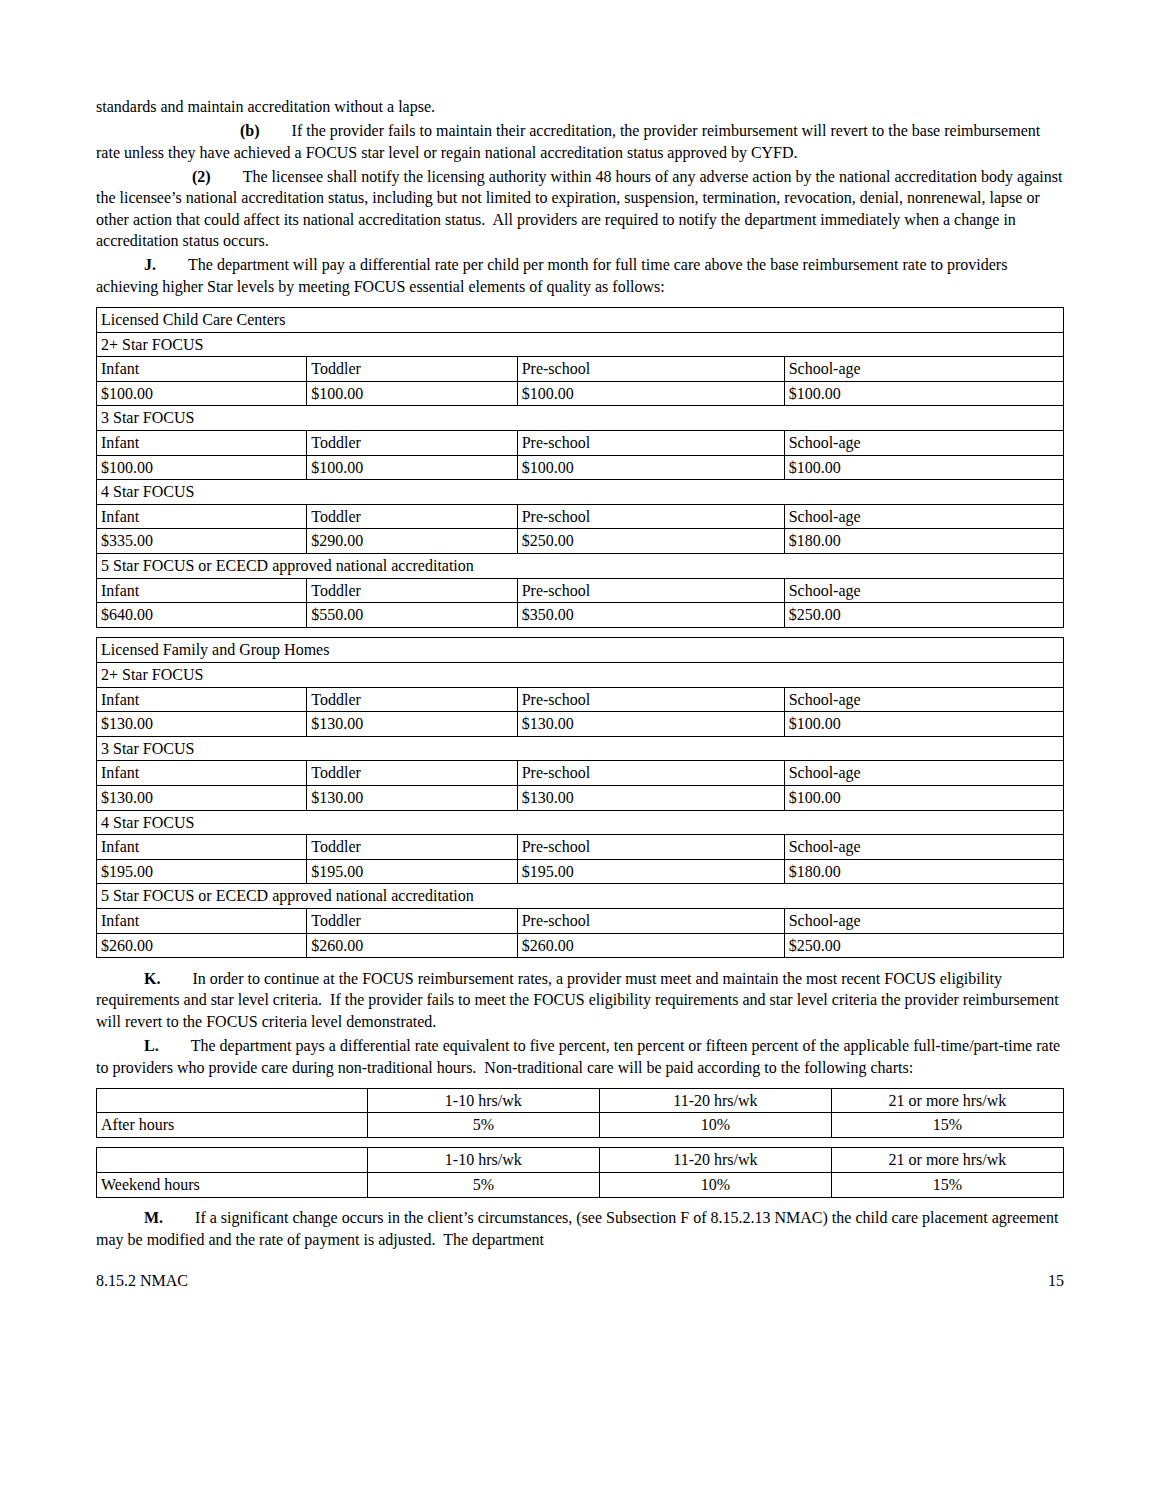standards and maintain accreditation without a lapse.
(b) If the provider fails to maintain their accreditation, the provider reimbursement will revert to the base reimbursement rate unless they have achieved a FOCUS star level or regain national accreditation status approved by CYFD.
(2) The licensee shall notify the licensing authority within 48 hours of any adverse action by the national accreditation body against the licensee’s national accreditation status, including but not limited to expiration, suspension, termination, revocation, denial, nonrenewal, lapse or other action that could affect its national accreditation status. All providers are required to notify the department immediately when a change in accreditation status occurs.
J. The department will pay a differential rate per child per month for full time care above the base reimbursement rate to providers achieving higher Star levels by meeting FOCUS essential elements of quality as follows:
| Licensed Child Care Centers |
| 2+ Star FOCUS |
| Infant | Toddler | Pre-school | School-age |
| $100.00 | $100.00 | $100.00 | $100.00 |
| 3 Star FOCUS |
| Infant | Toddler | Pre-school | School-age |
| $100.00 | $100.00 | $100.00 | $100.00 |
| 4 Star FOCUS |
| Infant | Toddler | Pre-school | School-age |
| $335.00 | $290.00 | $250.00 | $180.00 |
| 5 Star FOCUS or ECECD approved national accreditation |
| Infant | Toddler | Pre-school | School-age |
| $640.00 | $550.00 | $350.00 | $250.00 |
| Licensed Family and Group Homes |
| 2+ Star FOCUS |
| Infant | Toddler | Pre-school | School-age |
| $130.00 | $130.00 | $130.00 | $100.00 |
| 3 Star FOCUS |
| Infant | Toddler | Pre-school | School-age |
| $130.00 | $130.00 | $130.00 | $100.00 |
| 4 Star FOCUS |
| Infant | Toddler | Pre-school | School-age |
| $195.00 | $195.00 | $195.00 | $180.00 |
| 5 Star FOCUS or ECECD approved national accreditation |
| Infant | Toddler | Pre-school | School-age |
| $260.00 | $260.00 | $260.00 | $250.00 |
K. In order to continue at the FOCUS reimbursement rates, a provider must meet and maintain the most recent FOCUS eligibility requirements and star level criteria. If the provider fails to meet the FOCUS eligibility requirements and star level criteria the provider reimbursement will revert to the FOCUS criteria level demonstrated.
L. The department pays a differential rate equivalent to five percent, ten percent or fifteen percent of the applicable full-time/part-time rate to providers who provide care during non-traditional hours. Non-traditional care will be paid according to the following charts:
| | 1-10 hrs/wk | 11-20 hrs/wk | 21 or more hrs/wk |
| After hours | 5% | 10% | 15% |
| | 1-10 hrs/wk | 11-20 hrs/wk | 21 or more hrs/wk |
| Weekend hours | 5% | 10% | 15% |
M. If a significant change occurs in the client’s circumstances, (see Subsection F of 8.15.2.13 NMAC) the child care placement agreement may be modified and the rate of payment is adjusted. The department
8.15.2 NMAC 15